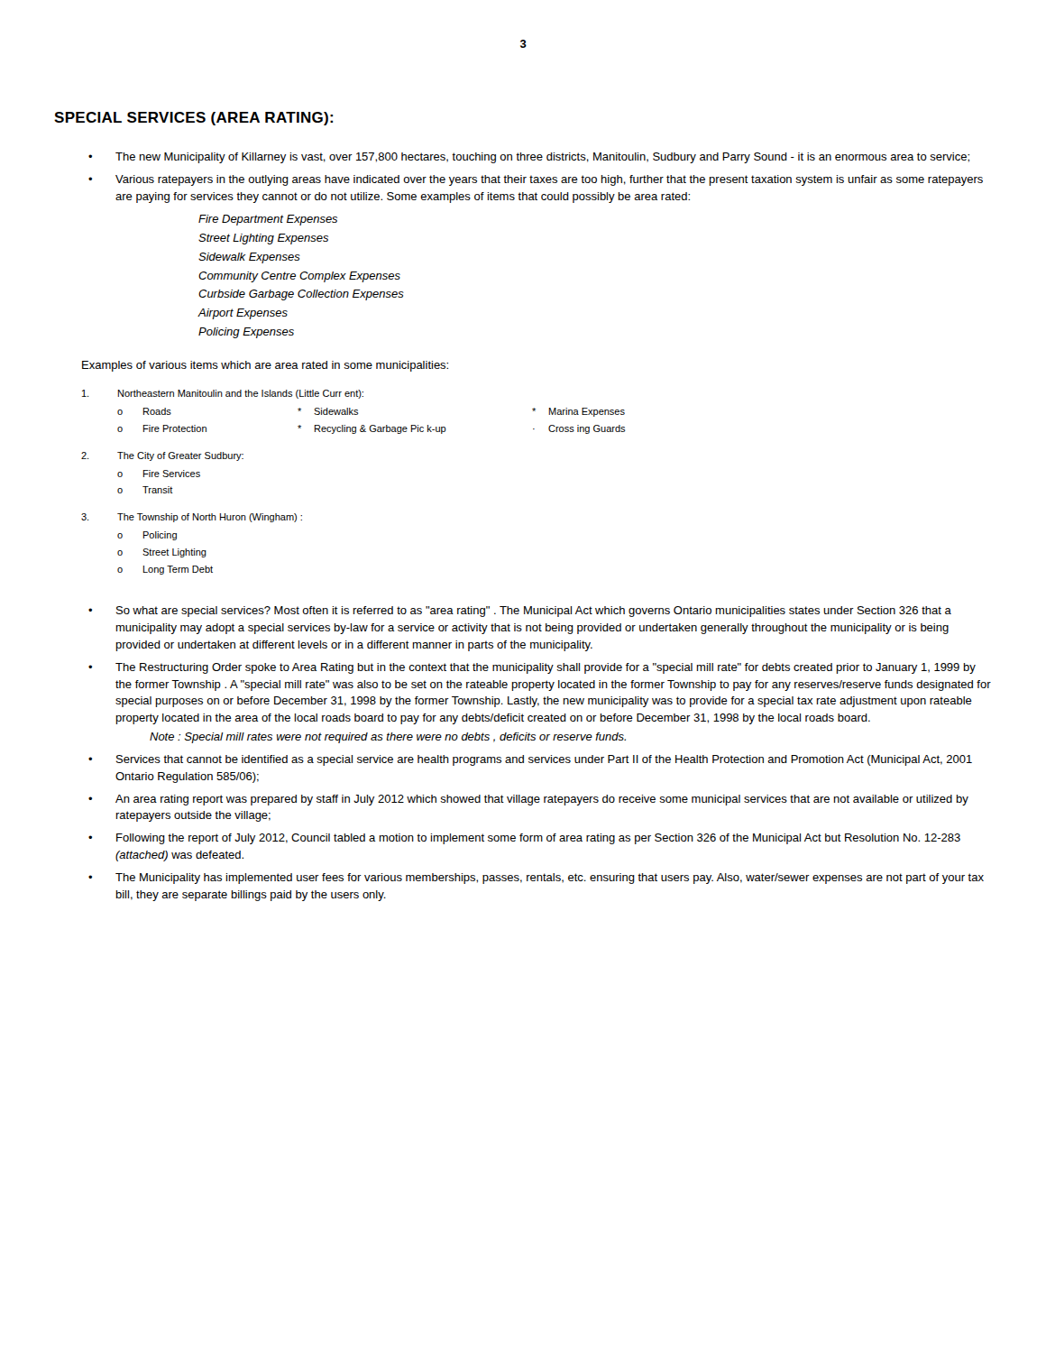3
SPECIAL SERVICES (AREA RATING):
The new Municipality of Killarney is vast, over 157,800 hectares, touching on three districts, Manitoulin, Sudbury and Parry Sound - it is an enormous area to service;
Various ratepayers in the outlying areas have indicated over the years that their taxes are too high, further that the present taxation system is unfair as some ratepayers are paying for services they cannot or do not utilize. Some examples of items that could possibly be area rated:
Fire Department Expenses
Street Lighting Expenses
Sidewalk Expenses
Community Centre Complex Expenses
Curbside Garbage Collection Expenses
Airport Expenses
Policing Expenses
Examples of various items which are area rated in some municipalities:
1.
Northeastern Manitoulin and the Islands (Little Curr ent):
oRoads
*Sidewalks
*Marina Expenses
oFire Protection
*Recycling & Garbage Pic k-up
·Cross ing Guards
2.
The City of Greater Sudbury:
oFire Services
oTransit
3.
The Township of North Huron (Wingham) :
oPolicing
oStreet Lighting
oLong Term Debt
So what are special services? Most often it is referred to as "area rating" . The Municipal Act which governs Ontario municipalities states under Section 326 that a municipality may adopt a special services by-law for a service or activity that is not being provided or undertaken generally throughout the municipality or is being provided or undertaken at different levels or in a different manner in parts of the municipality.
The Restructuring Order spoke to Area Rating but in the context that the municipality shall provide for a "special mill rate" for debts created prior to January 1, 1999 by the former Township . A "special mill rate" was also to be set on the rateable property located in the former Township to pay for any reserves/reserve funds designated for special purposes on or before December 31, 1998 by the former Township. Lastly, the new municipality was to provide for a special tax rate adjustment upon rateable property located in the area of the local roads board to pay for any debts/deficit created on or before December 31, 1998 by the local roads board.
Note : Special mill rates were not required as there were no debts , deficits or reserve funds.
Services that cannot be identified as a special service are health programs and services under Part II of the Health Protection and Promotion Act (Municipal Act, 2001 Ontario Regulation 585/06);
An area rating report was prepared by staff in July 2012 which showed that village ratepayers do receive some municipal services that are not available or utilized by ratepayers outside the village;
Following the report of July 2012, Council tabled a motion to implement some form of area rating as per Section 326 of the Municipal Act but Resolution No. 12-283 (attached) was defeated.
The Municipality has implemented user fees for various memberships, passes, rentals, etc. ensuring that users pay. Also, water/sewer expenses are not part of your tax bill, they are separate billings paid by the users only.